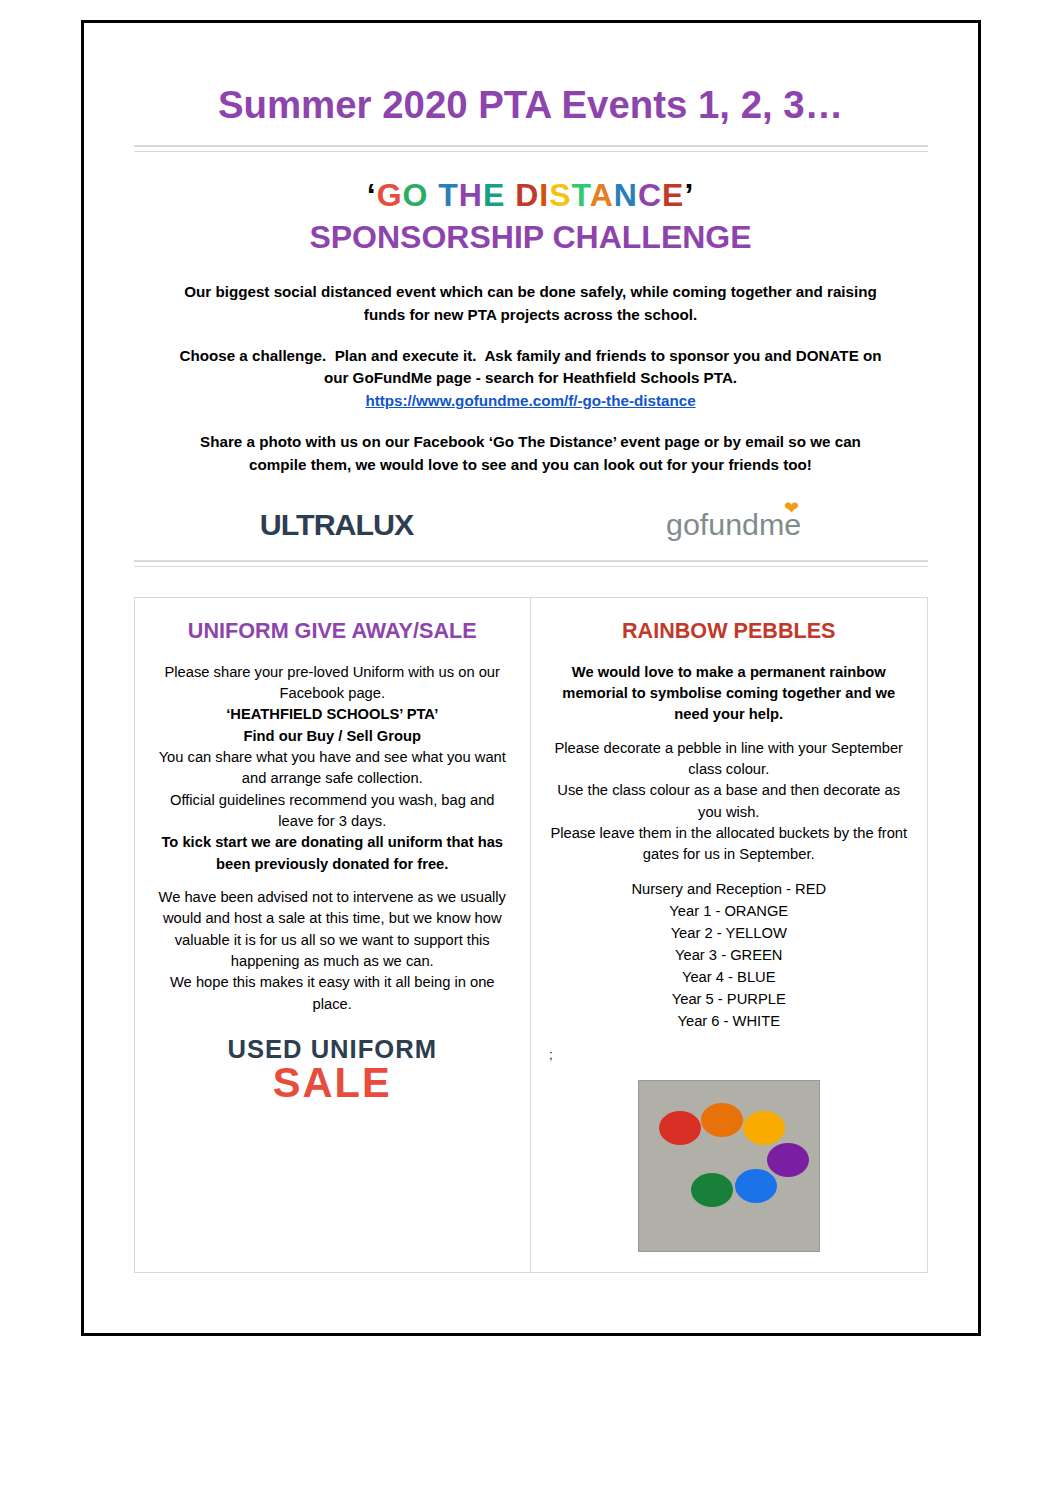Summer 2020 PTA Events 1, 2, 3…
‘GO THE DISTANCE’
SPONSORSHIP CHALLENGE
Our biggest social distanced event which can be done safely, while coming together and raising funds for new PTA projects across the school.
Choose a challenge. Plan and execute it. Ask family and friends to sponsor you and DONATE on our GoFundMe page - search for Heathfield Schools PTA.
https://www.gofundme.com/f/-go-the-distance
Share a photo with us on our Facebook ‘Go The Distance’ event page or by email so we can compile them, we would love to see and you can look out for your friends too!
ULTRA LUX
gofundme❤
UNIFORM GIVE AWAY/SALE
Please share your pre-loved Uniform with us on our Facebook page.
‘HEATHFIELD SCHOOLS’ PTA’
Find our Buy / Sell Group
You can share what you have and see what you want and arrange safe collection.
Official guidelines recommend you wash, bag and leave for 3 days.
To kick start we are donating all uniform that has been previously donated for free.
We have been advised not to intervene as we usually would and host a sale at this time, but we know how valuable it is for us all so we want to support this happening as much as we can.
We hope this makes it easy with it all being in one place.
USED UNIFORM
SALE
RAINBOW PEBBLES
We would love to make a permanent rainbow memorial to symbolise coming together and we need your help.
Please decorate a pebble in line with your September class colour.
Use the class colour as a base and then decorate as you wish.
Please leave them in the allocated buckets by the front gates for us in September.
Nursery and Reception - RED
Year 1 - ORANGE
Year 2 - YELLOW
Year 3 - GREEN
Year 4 - BLUE
Year 5 - PURPLE
Year 6 - WHITE
;